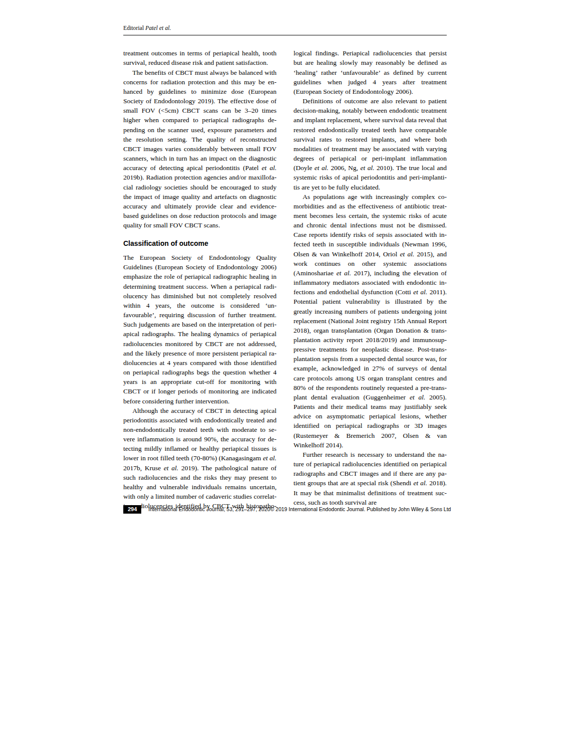Editorial Patel et al.
treatment outcomes in terms of periapical health, tooth survival, reduced disease risk and patient satisfaction.
The benefits of CBCT must always be balanced with concerns for radiation protection and this may be enhanced by guidelines to minimize dose (European Society of Endodontology 2019). The effective dose of small FOV (<5cm) CBCT scans can be 3–20 times higher when compared to periapical radiographs depending on the scanner used, exposure parameters and the resolution setting. The quality of reconstructed CBCT images varies considerably between small FOV scanners, which in turn has an impact on the diagnostic accuracy of detecting apical periodontitis (Patel et al. 2019b). Radiation protection agencies and/or maxillofacial radiology societies should be encouraged to study the impact of image quality and artefacts on diagnostic accuracy and ultimately provide clear and evidence-based guidelines on dose reduction protocols and image quality for small FOV CBCT scans.
Classification of outcome
The European Society of Endodontology Quality Guidelines (European Society of Endodontology 2006) emphasize the role of periapical radiographic healing in determining treatment success. When a periapical radiolucency has diminished but not completely resolved within 4 years, the outcome is considered ‘unfavourable’, requiring discussion of further treatment. Such judgements are based on the interpretation of periapical radiographs. The healing dynamics of periapical radiolucencies monitored by CBCT are not addressed, and the likely presence of more persistent periapical radiolucencies at 4 years compared with those identified on periapical radiographs begs the question whether 4 years is an appropriate cut-off for monitoring with CBCT or if longer periods of monitoring are indicated before considering further intervention.
Although the accuracy of CBCT in detecting apical periodontitis associated with endodontically treated and non-endodontically treated teeth with moderate to severe inflammation is around 90%, the accuracy for detecting mildly inflamed or healthy periapical tissues is lower in root filled teeth (70-80%) (Kanagasingam et al. 2017b, Kruse et al. 2019). The pathological nature of such radiolucencies and the risks they may present to healthy and vulnerable individuals remains uncertain, with only a limited number of cadaveric studies correlating radiolucencies identified by CBCT with histopathological findings. Periapical radiolucencies that persist but are healing slowly may reasonably be defined as ‘healing’ rather ‘unfavourable’ as defined by current guidelines when judged 4 years after treatment (European Society of Endodontology 2006).
Definitions of outcome are also relevant to patient decision-making, notably between endodontic treatment and implant replacement, where survival data reveal that restored endodontically treated teeth have comparable survival rates to restored implants, and where both modalities of treatment may be associated with varying degrees of periapical or peri-implant inflammation (Doyle et al. 2006, Ng, et al. 2010). The true local and systemic risks of apical periodontitis and peri-implantitis are yet to be fully elucidated.
As populations age with increasingly complex comorbidities and as the effectiveness of antibiotic treatment becomes less certain, the systemic risks of acute and chronic dental infections must not be dismissed. Case reports identify risks of sepsis associated with infected teeth in susceptible individuals (Newman 1996, Olsen & van Winkelhoff 2014, Oriol et al. 2015), and work continues on other systemic associations (Aminoshariae et al. 2017), including the elevation of inflammatory mediators associated with endodontic infections and endothelial dysfunction (Cotti et al. 2011). Potential patient vulnerability is illustrated by the greatly increasing numbers of patients undergoing joint replacement (National Joint registry 15th Annual Report 2018), organ transplantation (Organ Donation & transplantation activity report 2018/2019) and immunosuppressive treatments for neoplastic disease. Post-transplantation sepsis from a suspected dental source was, for example, acknowledged in 27% of surveys of dental care protocols among US organ transplant centres and 80% of the respondents routinely requested a pre-transplant dental evaluation (Guggenheimer et al. 2005). Patients and their medical teams may justifiably seek advice on asymptomatic periapical lesions, whether identified on periapical radiographs or 3D images (Rustemeyer & Bremerich 2007, Olsen & van Winkelhoff 2014).
Further research is necessary to understand the nature of periapical radiolucencies identified on periapical radiographs and CBCT images and if there are any patient groups that are at special risk (Shendi et al. 2018). It may be that minimalist definitions of treatment success, such as tooth survival are
294 International Endodontic Journal, 53, 291–297, 2020 © 2019 International Endodontic Journal. Published by John Wiley & Sons Ltd